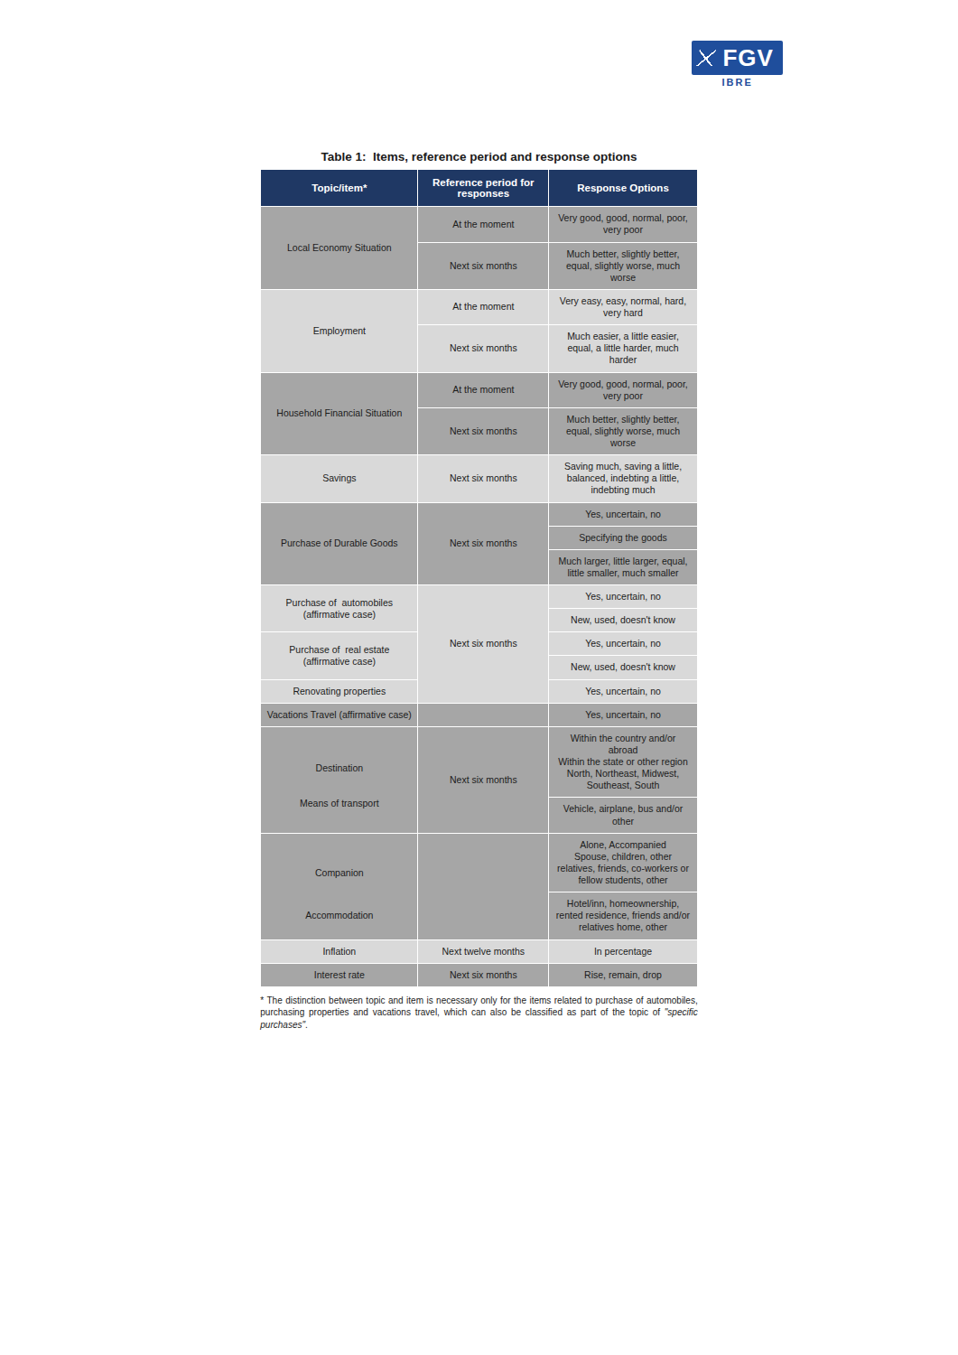FGV
IBRE
Table 1: Items, reference period and response options
| Topic/item* | Reference period for responses | Response Options |
| --- | --- | --- |
| Local Economy Situation | At the moment | Very good, good, normal, poor, very poor |
| Next six months | Much better, slightly better, equal, slightly worse, much worse |
| Employment | At the moment | Very easy, easy, normal, hard, very hard |
| Next six months | Much easier, a little easier, equal, a little harder, much harder |
| Household Financial Situation | At the moment | Very good, good, normal, poor, very poor |
| Next six months | Much better, slightly better, equal, slightly worse, much worse |
| Savings | Next six months | Saving much, saving a little, balanced, indebting a little, indebting much |
| Purchase of Durable Goods | Next six months | Yes, uncertain, no |
| Specifying the goods |
| Much larger, little larger, equal, little smaller, much smaller |
| Purchase of automobiles (affirmative case) | Next six months | Yes, uncertain, no |
| New, used, doesn't know |
| Purchase of real estate (affirmative case) | Yes, uncertain, no |
| New, used, doesn't know |
| Renovating properties | Yes, uncertain, no |
| Vacations Travel (affirmative case) | | Yes, uncertain, no |
| Destination Means of transport | Next six months | Within the country and/or abroad Within the state or other region North, Northeast, Midwest, Southeast, South |
| Vehicle, airplane, bus and/or other |
| Companion Accommodation | | Alone, Accompanied Spouse, children, other relatives, friends, co-workers or fellow students, other |
| Hotel/inn, homeownership, rented residence, friends and/or relatives home, other |
| Inflation | Next twelve months | In percentage |
| Interest rate | Next six months | Rise, remain, drop |
* The distinction between topic and item is necessary only for the items related to purchase of automobiles, purchasing properties and vacations travel, which can also be classified as part of the topic of "specific purchases".